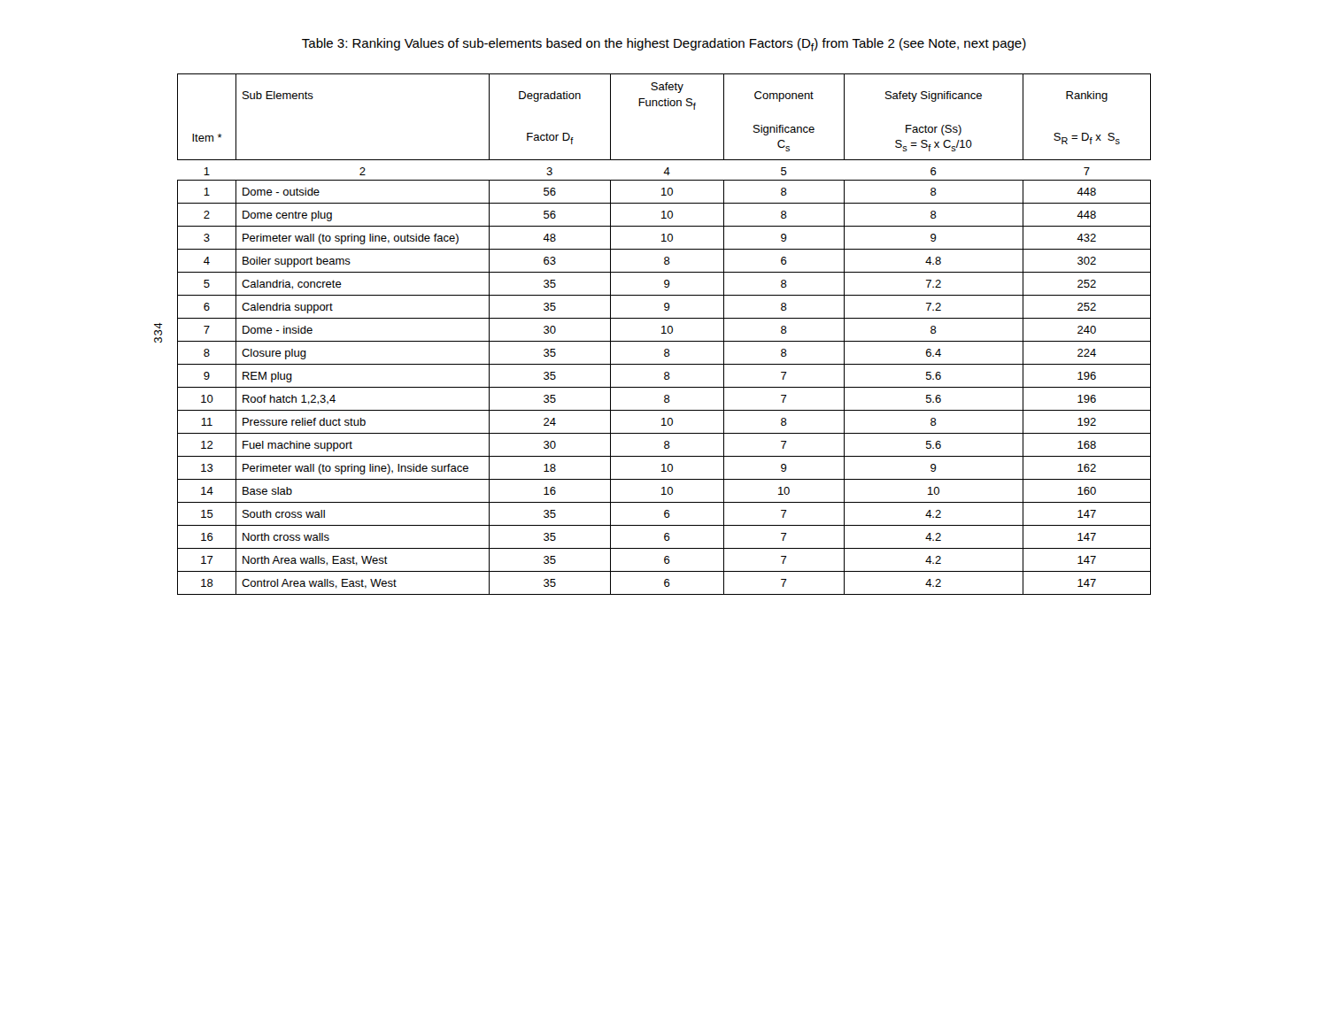334
Table 3: Ranking Values of sub-elements based on the highest Degradation Factors (Df) from Table 2 (see Note, next page)
| 1 | 2 | 3 | 4 | 5 | 6 | 7 |
| | Sub Elements | Degradation | Safety Function S f | Component | Safety Significance | Ranking |
| Item * | | Factor D f | | Significance C s | Factor (Ss) S s = S f x C s /10 | S R = D f x S s |
| 1 | Dome - outside | 56 | 10 | 8 | 8 | 448 |
| 2 | Dome centre plug | 56 | 10 | 8 | 8 | 448 |
| 3 | Perimeter wall (to spring line, outside face) | 48 | 10 | 9 | 9 | 432 |
| 4 | Boiler support beams | 63 | 8 | 6 | 4.8 | 302 |
| 5 | Calandria, concrete | 35 | 9 | 8 | 7.2 | 252 |
| 6 | Calendria support | 35 | 9 | 8 | 7.2 | 252 |
| 7 | Dome - inside | 30 | 10 | 8 | 8 | 240 |
| 8 | Closure plug | 35 | 8 | 8 | 6.4 | 224 |
| 9 | REM plug | 35 | 8 | 7 | 5.6 | 196 |
| 10 | Roof hatch 1,2,3,4 | 35 | 8 | 7 | 5.6 | 196 |
| 11 | Pressure relief duct stub | 24 | 10 | 8 | 8 | 192 |
| 12 | Fuel machine support | 30 | 8 | 7 | 5.6 | 168 |
| 13 | Perimeter wall (to spring line), Inside surface | 18 | 10 | 9 | 9 | 162 |
| 14 | Base slab | 16 | 10 | 10 | 10 | 160 |
| 15 | South cross wall | 35 | 6 | 7 | 4.2 | 147 |
| 16 | North cross walls | 35 | 6 | 7 | 4.2 | 147 |
| 17 | North Area walls, East, West | 35 | 6 | 7 | 4.2 | 147 |
| 18 | Control Area walls, East, West | 35 | 6 | 7 | 4.2 | 147 |